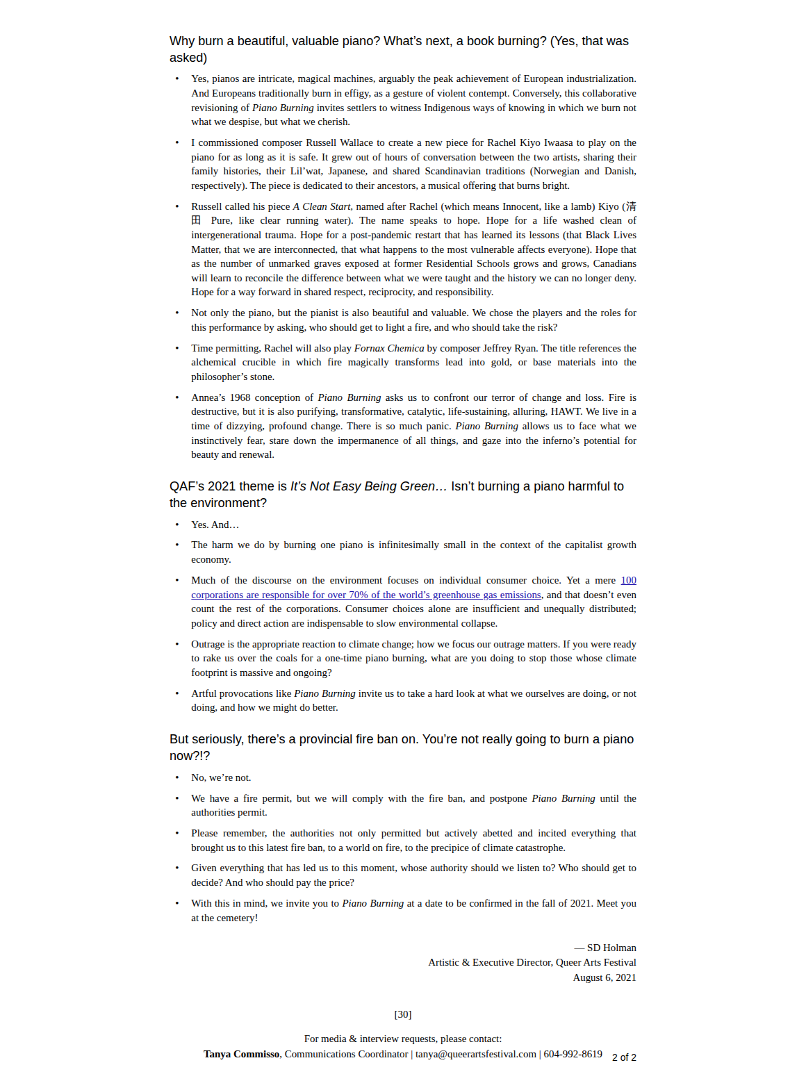Why burn a beautiful, valuable piano? What’s next, a book burning? (Yes, that was asked)
Yes, pianos are intricate, magical machines, arguably the peak achievement of European industrialization. And Europeans traditionally burn in effigy, as a gesture of violent contempt. Conversely, this collaborative revisioning of Piano Burning invites settlers to witness Indigenous ways of knowing in which we burn not what we despise, but what we cherish.
I commissioned composer Russell Wallace to create a new piece for Rachel Kiyo Iwaasa to play on the piano for as long as it is safe. It grew out of hours of conversation between the two artists, sharing their family histories, their Lil’wat, Japanese, and shared Scandinavian traditions (Norwegian and Danish, respectively). The piece is dedicated to their ancestors, a musical offering that burns bright.
Russell called his piece A Clean Start, named after Rachel (which means Innocent, like a lamb) Kiyo (清田 Pure, like clear running water). The name speaks to hope. Hope for a life washed clean of intergenerational trauma. Hope for a post-pandemic restart that has learned its lessons (that Black Lives Matter, that we are interconnected, that what happens to the most vulnerable affects everyone). Hope that as the number of unmarked graves exposed at former Residential Schools grows and grows, Canadians will learn to reconcile the difference between what we were taught and the history we can no longer deny. Hope for a way forward in shared respect, reciprocity, and responsibility.
Not only the piano, but the pianist is also beautiful and valuable. We chose the players and the roles for this performance by asking, who should get to light a fire, and who should take the risk?
Time permitting, Rachel will also play Fornax Chemica by composer Jeffrey Ryan. The title references the alchemical crucible in which fire magically transforms lead into gold, or base materials into the philosopher’s stone.
Annea’s 1968 conception of Piano Burning asks us to confront our terror of change and loss. Fire is destructive, but it is also purifying, transformative, catalytic, life-sustaining, alluring, HAWT. We live in a time of dizzying, profound change. There is so much panic. Piano Burning allows us to face what we instinctively fear, stare down the impermanence of all things, and gaze into the inferno’s potential for beauty and renewal.
QAF’s 2021 theme is It’s Not Easy Being Green… Isn’t burning a piano harmful to the environment?
Yes. And…
The harm we do by burning one piano is infinitesimally small in the context of the capitalist growth economy.
Much of the discourse on the environment focuses on individual consumer choice. Yet a mere 100 corporations are responsible for over 70% of the world’s greenhouse gas emissions, and that doesn’t even count the rest of the corporations. Consumer choices alone are insufficient and unequally distributed; policy and direct action are indispensable to slow environmental collapse.
Outrage is the appropriate reaction to climate change; how we focus our outrage matters. If you were ready to rake us over the coals for a one-time piano burning, what are you doing to stop those whose climate footprint is massive and ongoing?
Artful provocations like Piano Burning invite us to take a hard look at what we ourselves are doing, or not doing, and how we might do better.
But seriously, there’s a provincial fire ban on. You’re not really going to burn a piano now?!?
No, we’re not.
We have a fire permit, but we will comply with the fire ban, and postpone Piano Burning until the authorities permit.
Please remember, the authorities not only permitted but actively abetted and incited everything that brought us to this latest fire ban, to a world on fire, to the precipice of climate catastrophe.
Given everything that has led us to this moment, whose authority should we listen to? Who should get to decide? And who should pay the price?
With this in mind, we invite you to Piano Burning at a date to be confirmed in the fall of 2021. Meet you at the cemetery!
— SD Holman
Artistic & Executive Director, Queer Arts Festival
August 6, 2021
[30]
For media & interview requests, please contact:
Tanya Commisso, Communications Coordinator | tanya@queerartsfestival.com | 604-992-8619
2 of 2